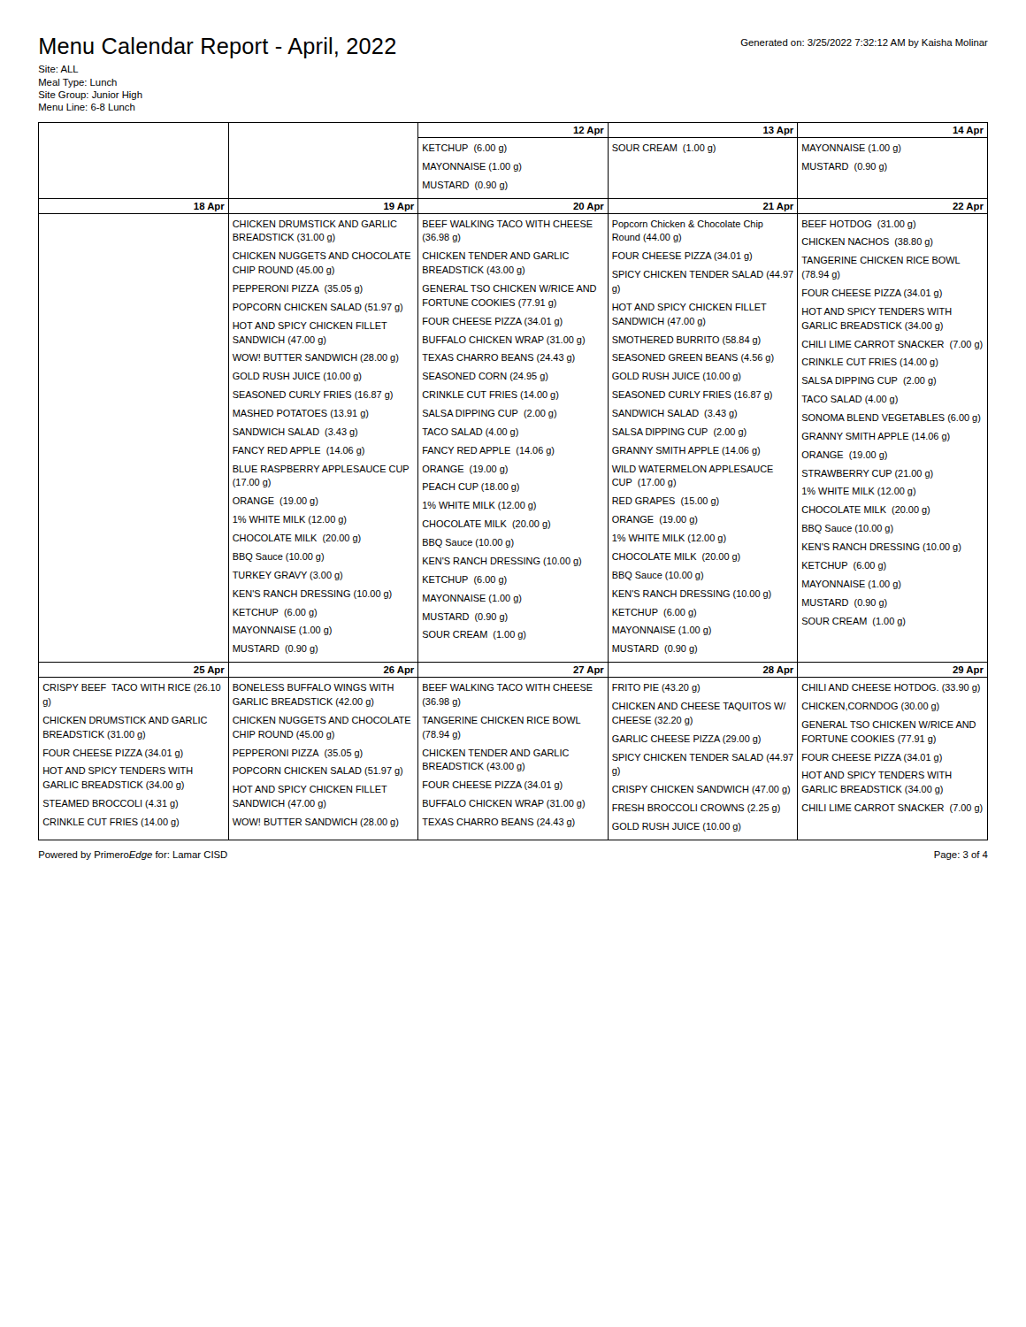Generated on: 3/25/2022 7:32:12 AM by Kaisha Molinar
Menu Calendar Report - April, 2022
Site: ALL
Meal Type: Lunch
Site Group: Junior High
Menu Line: 6-8 Lunch
| | | 12 Apr KETCHUP (6.00 g) MAYONNAISE (1.00 g) MUSTARD (0.90 g) | 13 Apr SOUR CREAM (1.00 g) | 14 Apr MAYONNAISE (1.00 g) MUSTARD (0.90 g) |
| 18 Apr | 19 Apr CHICKEN DRUMSTICK AND GARLIC BREADSTICK (31.00 g) CHICKEN NUGGETS AND CHOCOLATE CHIP ROUND (45.00 g) PEPPERONI PIZZA (35.05 g) POPCORN CHICKEN SALAD (51.97 g) HOT AND SPICY CHICKEN FILLET SANDWICH (47.00 g) WOW! BUTTER SANDWICH (28.00 g) GOLD RUSH JUICE (10.00 g) SEASONED CURLY FRIES (16.87 g) MASHED POTATOES (13.91 g) SANDWICH SALAD (3.43 g) FANCY RED APPLE (14.06 g) BLUE RASPBERRY APPLESAUCE CUP (17.00 g) ORANGE (19.00 g) 1% WHITE MILK (12.00 g) CHOCOLATE MILK (20.00 g) BBQ Sauce (10.00 g) TURKEY GRAVY (3.00 g) KEN'S RANCH DRESSING (10.00 g) KETCHUP (6.00 g) MAYONNAISE (1.00 g) MUSTARD (0.90 g) | 20 Apr BEEF WALKING TACO WITH CHEESE (36.98 g) CHICKEN TENDER AND GARLIC BREADSTICK (43.00 g) GENERAL TSO CHICKEN W/RICE AND FORTUNE COOKIES (77.91 g) FOUR CHEESE PIZZA (34.01 g) BUFFALO CHICKEN WRAP (31.00 g) TEXAS CHARRO BEANS (24.43 g) SEASONED CORN (24.95 g) CRINKLE CUT FRIES (14.00 g) SALSA DIPPING CUP (2.00 g) TACO SALAD (4.00 g) FANCY RED APPLE (14.06 g) ORANGE (19.00 g) PEACH CUP (18.00 g) 1% WHITE MILK (12.00 g) CHOCOLATE MILK (20.00 g) BBQ Sauce (10.00 g) KEN'S RANCH DRESSING (10.00 g) KETCHUP (6.00 g) MAYONNAISE (1.00 g) MUSTARD (0.90 g) SOUR CREAM (1.00 g) | 21 Apr Popcorn Chicken & Chocolate Chip Round (44.00 g) FOUR CHEESE PIZZA (34.01 g) SPICY CHICKEN TENDER SALAD (44.97 g) HOT AND SPICY CHICKEN FILLET SANDWICH (47.00 g) SMOTHERED BURRITO (58.84 g) SEASONED GREEN BEANS (4.56 g) GOLD RUSH JUICE (10.00 g) SEASONED CURLY FRIES (16.87 g) SANDWICH SALAD (3.43 g) SALSA DIPPING CUP (2.00 g) GRANNY SMITH APPLE (14.06 g) WILD WATERMELON APPLESAUCE CUP (17.00 g) RED GRAPES (15.00 g) ORANGE (19.00 g) 1% WHITE MILK (12.00 g) CHOCOLATE MILK (20.00 g) BBQ Sauce (10.00 g) KEN'S RANCH DRESSING (10.00 g) KETCHUP (6.00 g) MAYONNAISE (1.00 g) MUSTARD (0.90 g) | 22 Apr BEEF HOTDOG (31.00 g) CHICKEN NACHOS (38.80 g) TANGERINE CHICKEN RICE BOWL (78.94 g) FOUR CHEESE PIZZA (34.01 g) HOT AND SPICY TENDERS WITH GARLIC BREADSTICK (34.00 g) CHILI LIME CARROT SNACKER (7.00 g) CRINKLE CUT FRIES (14.00 g) SALSA DIPPING CUP (2.00 g) TACO SALAD (4.00 g) SONOMA BLEND VEGETABLES (6.00 g) GRANNY SMITH APPLE (14.06 g) ORANGE (19.00 g) STRAWBERRY CUP (21.00 g) 1% WHITE MILK (12.00 g) CHOCOLATE MILK (20.00 g) BBQ Sauce (10.00 g) KEN'S RANCH DRESSING (10.00 g) KETCHUP (6.00 g) MAYONNAISE (1.00 g) MUSTARD (0.90 g) SOUR CREAM (1.00 g) |
| 25 Apr CRISPY BEEF TACO WITH RICE (26.10 g) CHICKEN DRUMSTICK AND GARLIC BREADSTICK (31.00 g) FOUR CHEESE PIZZA (34.01 g) HOT AND SPICY TENDERS WITH GARLIC BREADSTICK (34.00 g) STEAMED BROCCOLI (4.31 g) CRINKLE CUT FRIES (14.00 g) | 26 Apr BONELESS BUFFALO WINGS WITH GARLIC BREADSTICK (42.00 g) CHICKEN NUGGETS AND CHOCOLATE CHIP ROUND (45.00 g) PEPPERONI PIZZA (35.05 g) POPCORN CHICKEN SALAD (51.97 g) HOT AND SPICY CHICKEN FILLET SANDWICH (47.00 g) WOW! BUTTER SANDWICH (28.00 g) | 27 Apr BEEF WALKING TACO WITH CHEESE (36.98 g) TANGERINE CHICKEN RICE BOWL (78.94 g) CHICKEN TENDER AND GARLIC BREADSTICK (43.00 g) FOUR CHEESE PIZZA (34.01 g) BUFFALO CHICKEN WRAP (31.00 g) TEXAS CHARRO BEANS (24.43 g) | 28 Apr FRITO PIE (43.20 g) CHICKEN AND CHEESE TAQUITOS W/ CHEESE (32.20 g) GARLIC CHEESE PIZZA (29.00 g) SPICY CHICKEN TENDER SALAD (44.97 g) CRISPY CHICKEN SANDWICH (47.00 g) FRESH BROCCOLI CROWNS (2.25 g) GOLD RUSH JUICE (10.00 g) | 29 Apr CHILI AND CHEESE HOTDOG. (33.90 g) CHICKEN,CORNDOG (30.00 g) GENERAL TSO CHICKEN W/RICE AND FORTUNE COOKIES (77.91 g) FOUR CHEESE PIZZA (34.01 g) HOT AND SPICY TENDERS WITH GARLIC BREADSTICK (34.00 g) CHILI LIME CARROT SNACKER (7.00 g) |
Powered by PrimeroEdge for: Lamar CISD
Page: 3 of 4